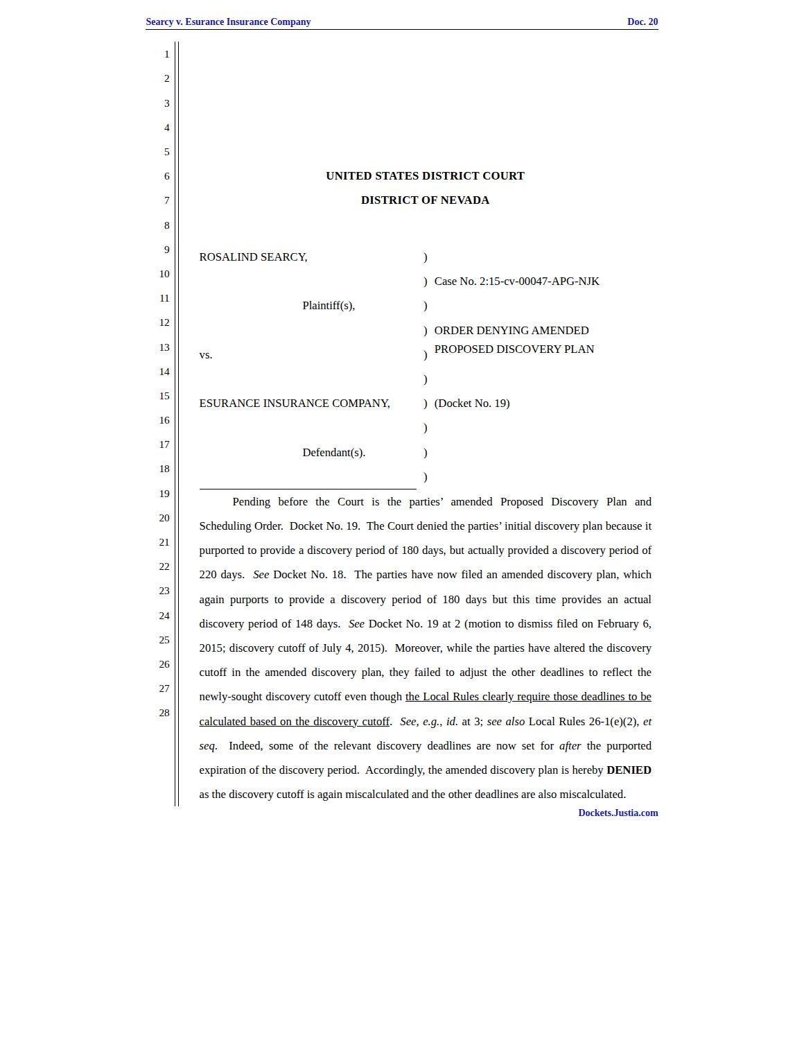Searcy v. Esurance Insurance Company Doc. 20
1
2
3
4
5
6
7
8
9
10
11
12
13
14
15
16
17
18
19
20
21
22
23
24
25
26
27
28
UNITED STATES DISTRICT COURT
DISTRICT OF NEVADA
| ROSALIND SEARCY, | ) | |
| | ) | Case No. 2:15-cv-00047-APG-NJK |
| Plaintiff(s), | ) | |
| | ) | ORDER DENYING AMENDED |
| vs. | ) | PROPOSED DISCOVERY PLAN |
| | ) | |
| ESURANCE INSURANCE COMPANY, | ) | (Docket No. 19) |
| | ) | |
| Defendant(s). | ) | |
| | ) | |
Pending before the Court is the parties’ amended Proposed Discovery Plan and Scheduling Order. Docket No. 19. The Court denied the parties’ initial discovery plan because it purported to provide a discovery period of 180 days, but actually provided a discovery period of 220 days. See Docket No. 18. The parties have now filed an amended discovery plan, which again purports to provide a discovery period of 180 days but this time provides an actual discovery period of 148 days. See Docket No. 19 at 2 (motion to dismiss filed on February 6, 2015; discovery cutoff of July 4, 2015). Moreover, while the parties have altered the discovery cutoff in the amended discovery plan, they failed to adjust the other deadlines to reflect the newly-sought discovery cutoff even though the Local Rules clearly require those deadlines to be calculated based on the discovery cutoff. See, e.g., id. at 3; see also Local Rules 26-1(e)(2), et seq. Indeed, some of the relevant discovery deadlines are now set for after the purported expiration of the discovery period. Accordingly, the amended discovery plan is hereby DENIED as the discovery cutoff is again miscalculated and the other deadlines are also miscalculated.
Dockets.Justia.com